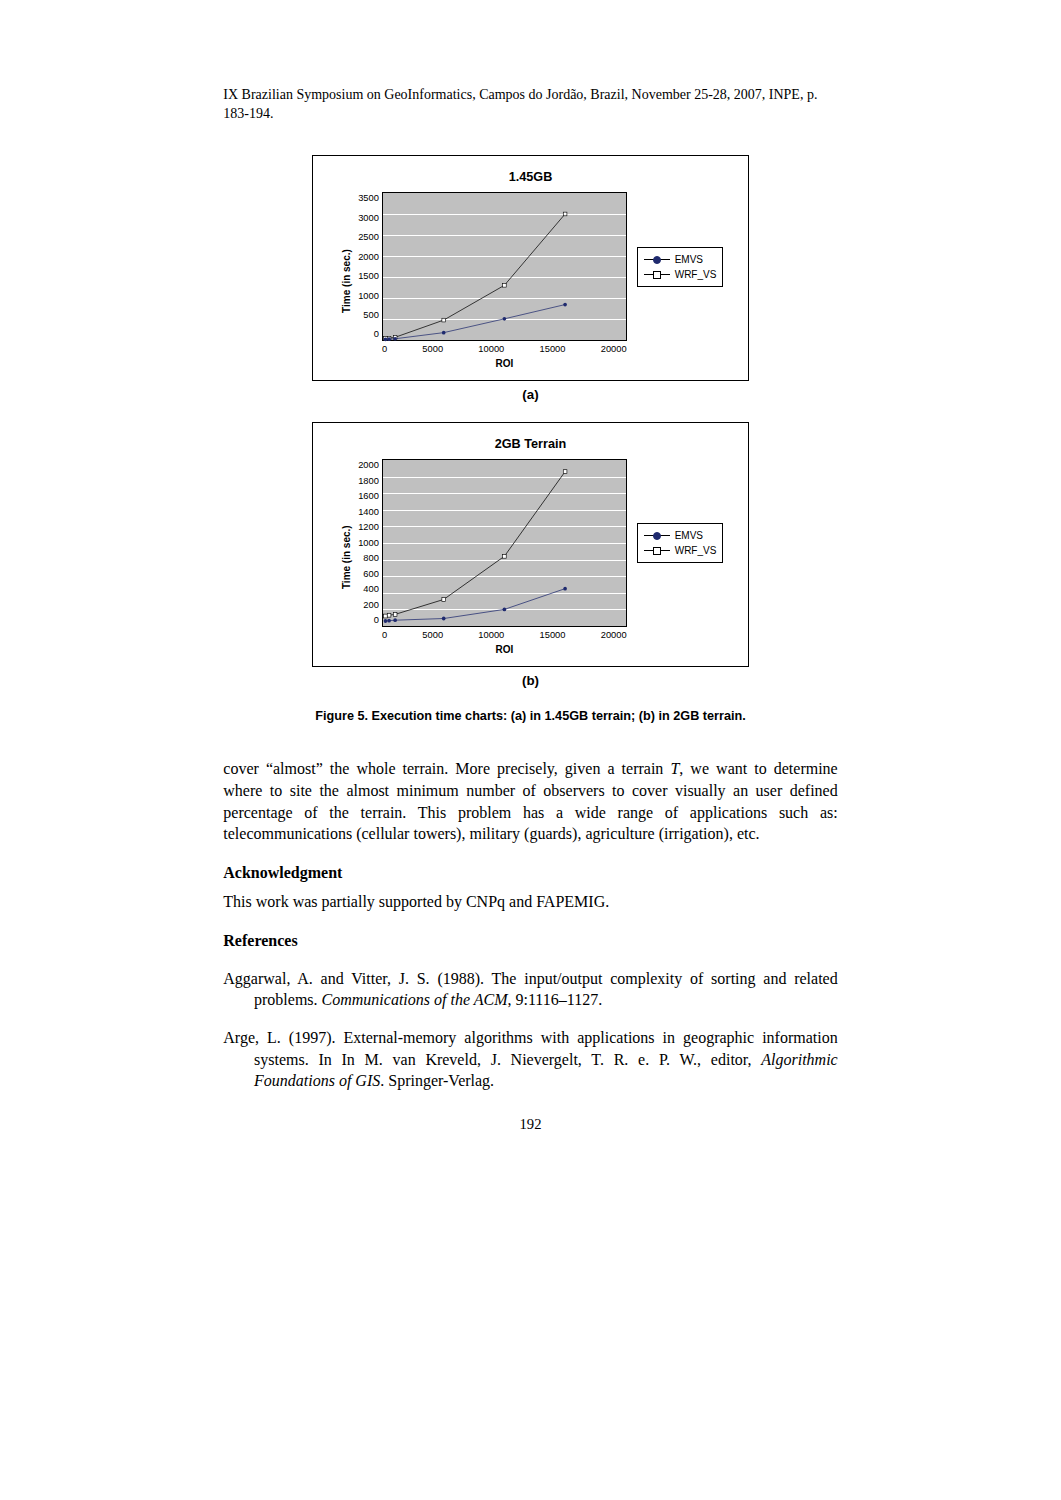IX Brazilian Symposium on GeoInformatics, Campos do Jordão, Brazil, November 25-28, 2007, INPE, p. 183-194.
1.45GB
Time (in sec.)
3500
3000
2500
2000
1500
1000
500
0
EMVS
WRF_VS
05000100001500020000
ROI
(a)
2GB Terrain
Time (in sec.)
2000
1800
1600
1400
1200
1000
800
600
400
200
0
EMVS
WRF_VS
05000100001500020000
ROI
(b)
Figure 5. Execution time charts: (a) in 1.45GB terrain; (b) in 2GB terrain.
cover “almost” the whole terrain. More precisely, given a terrain T, we want to determine where to site the almost minimum number of observers to cover visually an user defined percentage of the terrain. This problem has a wide range of applications such as: telecommunications (cellular towers), military (guards), agriculture (irrigation), etc.
Acknowledgment
This work was partially supported by CNPq and FAPEMIG.
References
Aggarwal, A. and Vitter, J. S. (1988). The input/output complexity of sorting and related problems. Communications of the ACM, 9:1116–1127.
Arge, L. (1997). External-memory algorithms with applications in geographic information systems. In In M. van Kreveld, J. Nievergelt, T. R. e. P. W., editor, Algorithmic Foundations of GIS. Springer-Verlag.
192